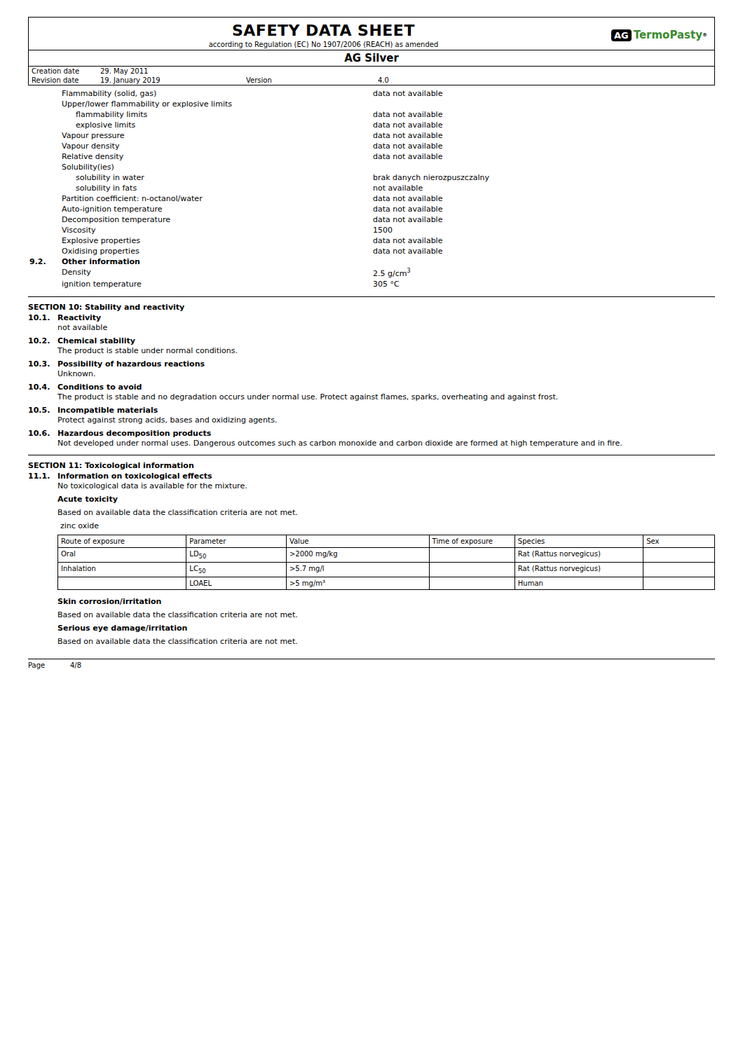SAFETY DATA SHEET
according to Regulation (EC) No 1907/2006 (REACH) as amended
AG TermoPasty®
AG Silver
| Creation date | 29. May 2011 | | |
| Revision date | 19. January 2019 | Version | 4.0 |
| | Flammability (solid, gas) | data not available |
| | Upper/lower flammability or explosive limits | |
| | flammability limits | data not available |
| | explosive limits | data not available |
| | Vapour pressure | data not available |
| | Vapour density | data not available |
| | Relative density | data not available |
| | Solubility(ies) | |
| | solubility in water | brak danych nierozpuszczalny |
| | solubility in fats | not available |
| | Partition coefficient: n-octanol/water | data not available |
| | Auto-ignition temperature | data not available |
| | Decomposition temperature | data not available |
| | Viscosity | 1500 |
| | Explosive properties | data not available |
| | Oxidising properties | data not available |
| 9.2. | Other information | |
| | Density | 2.5 g/cm 3 |
| | ignition temperature | 305 °C |
SECTION 10: Stability and reactivity
10.1.
Reactivity
not available
10.2.
Chemical stability
The product is stable under normal conditions.
10.3.
Possibility of hazardous reactions
Unknown.
10.4.
Conditions to avoid
The product is stable and no degradation occurs under normal use. Protect against flames, sparks, overheating and against frost.
10.5.
Incompatible materials
Protect against strong acids, bases and oxidizing agents.
10.6.
Hazardous decomposition products
Not developed under normal uses. Dangerous outcomes such as carbon monoxide and carbon dioxide are formed at high temperature and in fire.
SECTION 11: Toxicological information
11.1.
Information on toxicological effects
No toxicological data is available for the mixture.
Acute toxicity
Based on available data the classification criteria are not met.
zinc oxide
| Route of exposure | Parameter | Value | Time of exposure | Species | Sex |
| --- | --- | --- | --- | --- | --- |
| Oral | LD 50 | >2000 mg/kg | | Rat (Rattus norvegicus) | |
| Inhalation | LC 50 | >5.7 mg/l | | Rat (Rattus norvegicus) | |
| | LOAEL | >5 mg/m³ | | Human | |
Skin corrosion/irritation
Based on available data the classification criteria are not met.
Serious eye damage/irritation
Based on available data the classification criteria are not met.
Page4/8